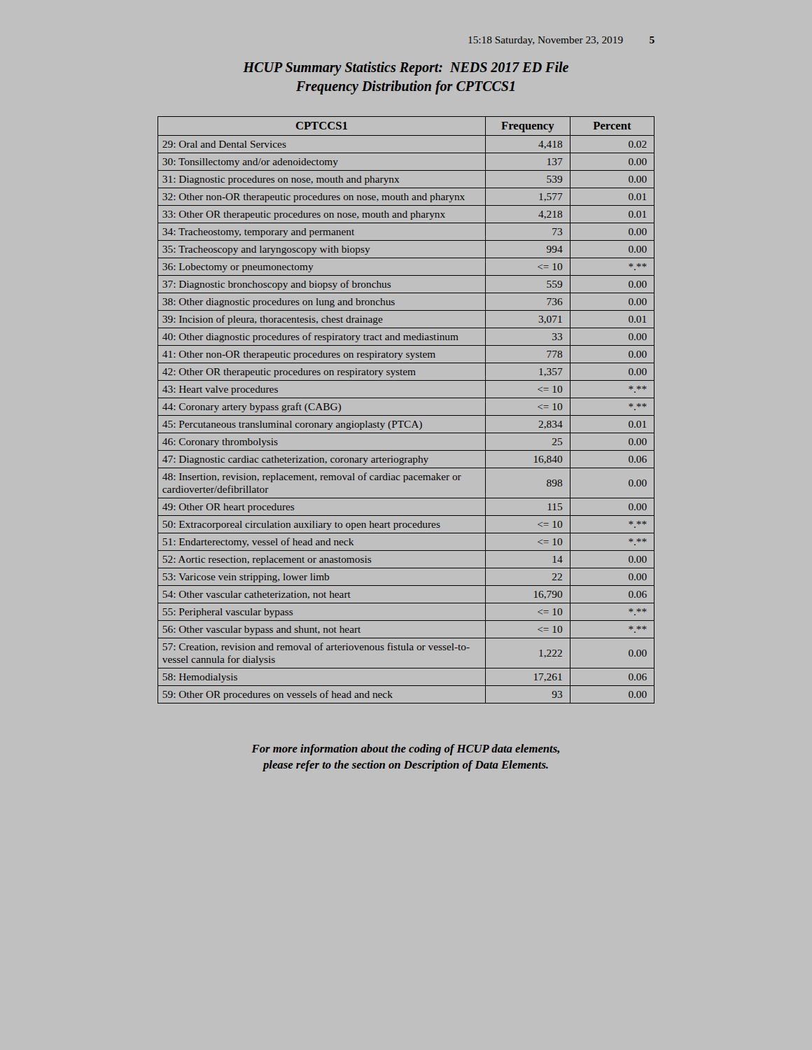15:18 Saturday, November 23, 2019 5
HCUP Summary Statistics Report: NEDS 2017 ED File Frequency Distribution for CPTCCS1
| CPTCCS1 | Frequency | Percent |
| --- | --- | --- |
| 29: Oral and Dental Services | 4,418 | 0.02 |
| 30: Tonsillectomy and/or adenoidectomy | 137 | 0.00 |
| 31: Diagnostic procedures on nose, mouth and pharynx | 539 | 0.00 |
| 32: Other non-OR therapeutic procedures on nose, mouth and pharynx | 1,577 | 0.01 |
| 33: Other OR therapeutic procedures on nose, mouth and pharynx | 4,218 | 0.01 |
| 34: Tracheostomy, temporary and permanent | 73 | 0.00 |
| 35: Tracheoscopy and laryngoscopy with biopsy | 994 | 0.00 |
| 36: Lobectomy or pneumonectomy | <= 10 | *.** |
| 37: Diagnostic bronchoscopy and biopsy of bronchus | 559 | 0.00 |
| 38: Other diagnostic procedures on lung and bronchus | 736 | 0.00 |
| 39: Incision of pleura, thoracentesis, chest drainage | 3,071 | 0.01 |
| 40: Other diagnostic procedures of respiratory tract and mediastinum | 33 | 0.00 |
| 41: Other non-OR therapeutic procedures on respiratory system | 778 | 0.00 |
| 42: Other OR therapeutic procedures on respiratory system | 1,357 | 0.00 |
| 43: Heart valve procedures | <= 10 | *.** |
| 44: Coronary artery bypass graft (CABG) | <= 10 | *.** |
| 45: Percutaneous transluminal coronary angioplasty (PTCA) | 2,834 | 0.01 |
| 46: Coronary thrombolysis | 25 | 0.00 |
| 47: Diagnostic cardiac catheterization, coronary arteriography | 16,840 | 0.06 |
| 48: Insertion, revision, replacement, removal of cardiac pacemaker or cardioverter/defibrillator | 898 | 0.00 |
| 49: Other OR heart procedures | 115 | 0.00 |
| 50: Extracorporeal circulation auxiliary to open heart procedures | <= 10 | *.** |
| 51: Endarterectomy, vessel of head and neck | <= 10 | *.** |
| 52: Aortic resection, replacement or anastomosis | 14 | 0.00 |
| 53: Varicose vein stripping, lower limb | 22 | 0.00 |
| 54: Other vascular catheterization, not heart | 16,790 | 0.06 |
| 55: Peripheral vascular bypass | <= 10 | *.** |
| 56: Other vascular bypass and shunt, not heart | <= 10 | *.** |
| 57: Creation, revision and removal of arteriovenous fistula or vessel-to-vessel cannula for dialysis | 1,222 | 0.00 |
| 58: Hemodialysis | 17,261 | 0.06 |
| 59: Other OR procedures on vessels of head and neck | 93 | 0.00 |
For more information about the coding of HCUP data elements,
please refer to the section on Description of Data Elements.